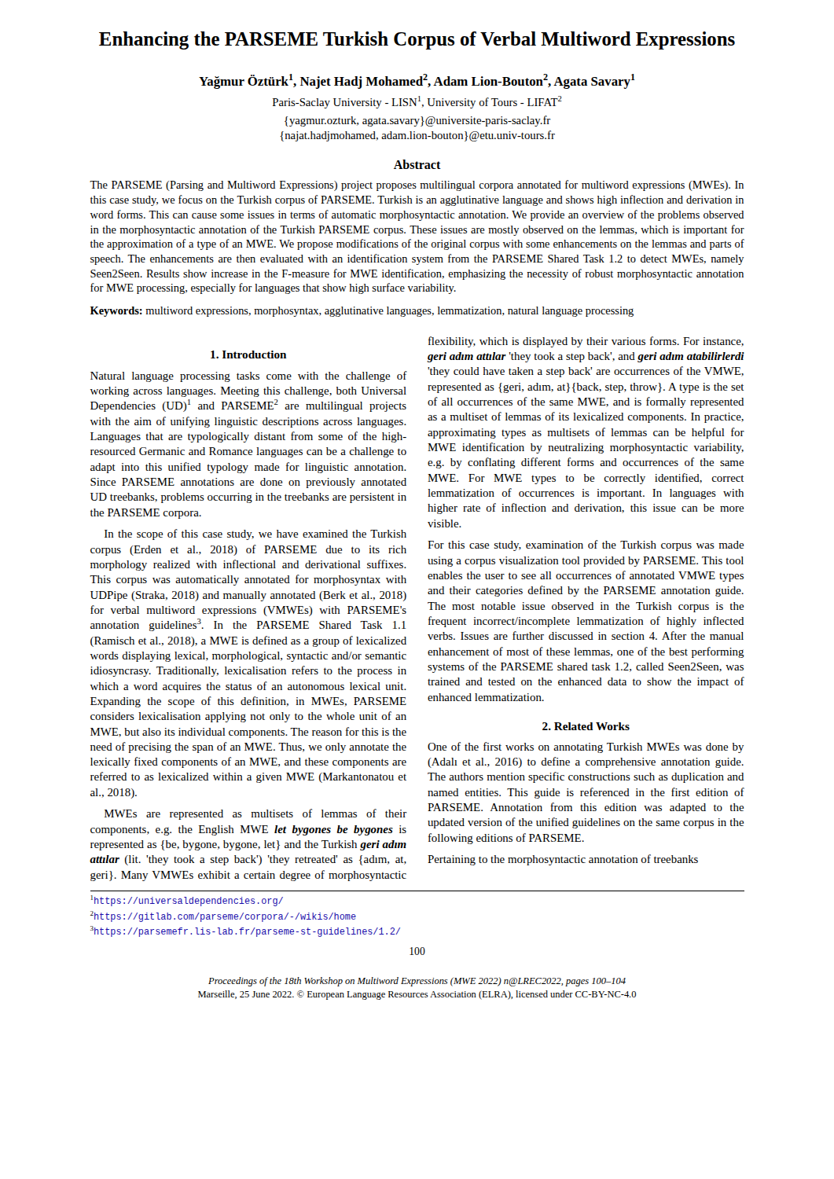Enhancing the PARSEME Turkish Corpus of Verbal Multiword Expressions
Yağmur Öztürk1, Najet Hadj Mohamed2, Adam Lion-Bouton2, Agata Savary1
Paris-Saclay University - LISN1, University of Tours - LIFAT2
{yagmur.ozturk, agata.savary}@universite-paris-saclay.fr
{najat.hadjmohamed, adam.lion-bouton}@etu.univ-tours.fr
Abstract
The PARSEME (Parsing and Multiword Expressions) project proposes multilingual corpora annotated for multiword expressions (MWEs). In this case study, we focus on the Turkish corpus of PARSEME. Turkish is an agglutinative language and shows high inflection and derivation in word forms. This can cause some issues in terms of automatic morphosyntactic annotation. We provide an overview of the problems observed in the morphosyntactic annotation of the Turkish PARSEME corpus. These issues are mostly observed on the lemmas, which is important for the approximation of a type of an MWE. We propose modifications of the original corpus with some enhancements on the lemmas and parts of speech. The enhancements are then evaluated with an identification system from the PARSEME Shared Task 1.2 to detect MWEs, namely Seen2Seen. Results show increase in the F-measure for MWE identification, emphasizing the necessity of robust morphosyntactic annotation for MWE processing, especially for languages that show high surface variability.
Keywords: multiword expressions, morphosyntax, agglutinative languages, lemmatization, natural language processing
1. Introduction
Natural language processing tasks come with the challenge of working across languages. Meeting this challenge, both Universal Dependencies (UD)1 and PARSEME2 are multilingual projects with the aim of unifying linguistic descriptions across languages. Languages that are typologically distant from some of the high-resourced Germanic and Romance languages can be a challenge to adapt into this unified typology made for linguistic annotation. Since PARSEME annotations are done on previously annotated UD treebanks, problems occurring in the treebanks are persistent in the PARSEME corpora.
In the scope of this case study, we have examined the Turkish corpus (Erden et al., 2018) of PARSEME due to its rich morphology realized with inflectional and derivational suffixes. This corpus was automatically annotated for morphosyntax with UDPipe (Straka, 2018) and manually annotated (Berk et al., 2018) for verbal multiword expressions (VMWEs) with PARSEME's annotation guidelines3. In the PARSEME Shared Task 1.1 (Ramisch et al., 2018), a MWE is defined as a group of lexicalized words displaying lexical, morphological, syntactic and/or semantic idiosyncrasy. Traditionally, lexicalisation refers to the process in which a word acquires the status of an autonomous lexical unit. Expanding the scope of this definition, in MWEs, PARSEME considers lexicalisation applying not only to the whole unit of an MWE, but also its individual components. The reason for this is the need of precising the span of an MWE. Thus, we only annotate the lexically fixed components of an MWE, and these components are referred to as lexicalized within a given MWE (Markantonatou et al., 2018).
MWEs are represented as multisets of lemmas of their components, e.g. the English MWE let bygones be bygones is represented as {be, bygone, bygone, let} and the Turkish geri adım attılar (lit. 'they took a step back') 'they retreated' as {adım, at, geri}. Many VMWEs exhibit a certain degree of morphosyntactic flexibility, which is displayed by their various forms. For instance, geri adım attılar 'they took a step back', and geri adım atabilirlerdi 'they could have taken a step back' are occurrences of the VMWE, represented as {geri, adım, at}{back, step, throw}. A type is the set of all occurrences of the same MWE, and is formally represented as a multiset of lemmas of its lexicalized components. In practice, approximating types as multisets of lemmas can be helpful for MWE identification by neutralizing morphosyntactic variability, e.g. by conflating different forms and occurrences of the same MWE. For MWE types to be correctly identified, correct lemmatization of occurrences is important. In languages with higher rate of inflection and derivation, this issue can be more visible.
For this case study, examination of the Turkish corpus was made using a corpus visualization tool provided by PARSEME. This tool enables the user to see all occurrences of annotated VMWE types and their categories defined by the PARSEME annotation guide. The most notable issue observed in the Turkish corpus is the frequent incorrect/incomplete lemmatization of highly inflected verbs. Issues are further discussed in section 4. After the manual enhancement of most of these lemmas, one of the best performing systems of the PARSEME shared task 1.2, called Seen2Seen, was trained and tested on the enhanced data to show the impact of enhanced lemmatization.
2. Related Works
One of the first works on annotating Turkish MWEs was done by (Adalı et al., 2016) to define a comprehensive annotation guide. The authors mention specific constructions such as duplication and named entities. This guide is referenced in the first edition of PARSEME. Annotation from this edition was adapted to the updated version of the unified guidelines on the same corpus in the following editions of PARSEME.
Pertaining to the morphosyntactic annotation of treebanks
1https://universaldependencies.org/
2https://gitlab.com/parseme/corpora/-/wikis/home
3https://parsemefr.lis-lab.fr/parseme-st-guidelines/1.2/
100
Proceedings of the 18th Workshop on Multiword Expressions (MWE 2022) n@LREC2022, pages 100–104
Marseille, 25 June 2022. © European Language Resources Association (ELRA), licensed under CC-BY-NC-4.0